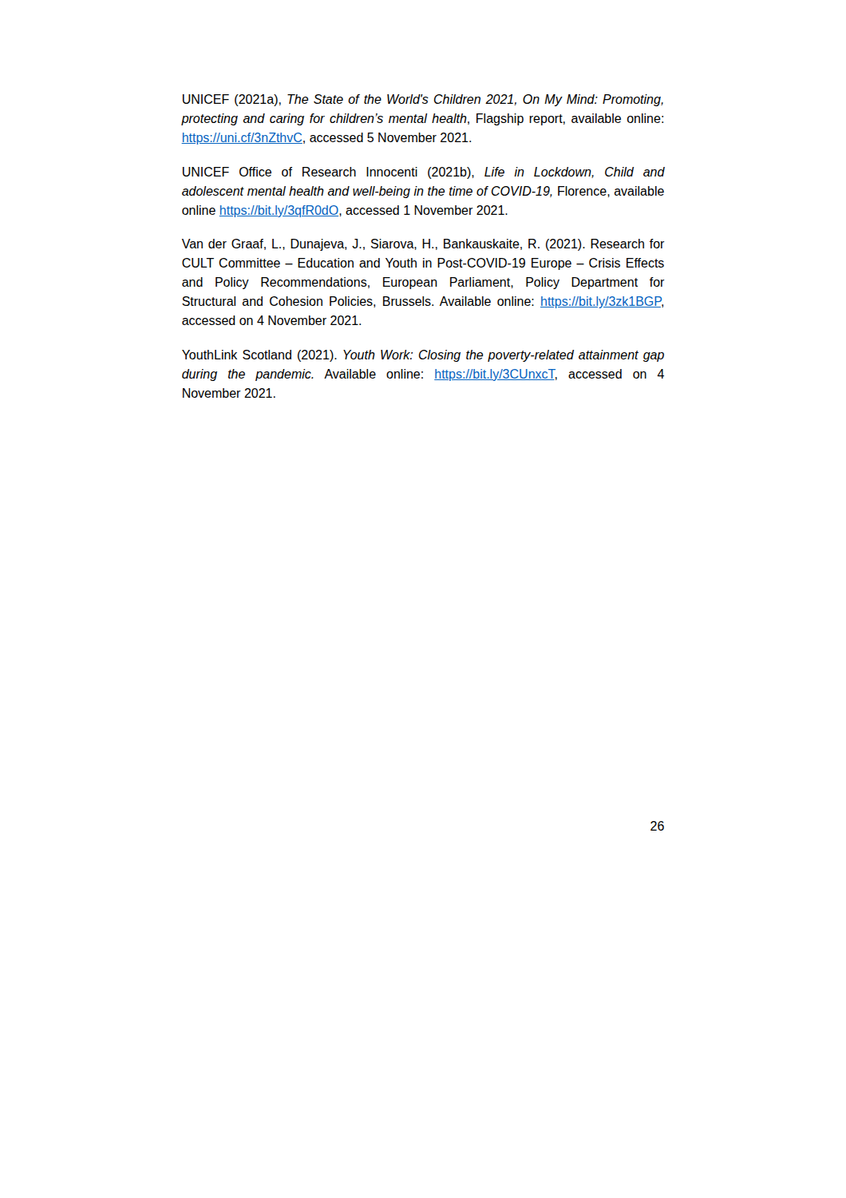UNICEF (2021a), The State of the World's Children 2021, On My Mind: Promoting, protecting and caring for children’s mental health, Flagship report, available online: https://uni.cf/3nZthvC, accessed 5 November 2021.
UNICEF Office of Research Innocenti (2021b), Life in Lockdown, Child and adolescent mental health and well-being in the time of COVID-19, Florence, available online https://bit.ly/3qfR0dO, accessed 1 November 2021.
Van der Graaf, L., Dunajeva, J., Siarova, H., Bankauskaite, R. (2021). Research for CULT Committee – Education and Youth in Post-COVID-19 Europe – Crisis Effects and Policy Recommendations, European Parliament, Policy Department for Structural and Cohesion Policies, Brussels. Available online: https://bit.ly/3zk1BGP, accessed on 4 November 2021.
YouthLink Scotland (2021). Youth Work: Closing the poverty-related attainment gap during the pandemic. Available online: https://bit.ly/3CUnxcT, accessed on 4 November 2021.
26